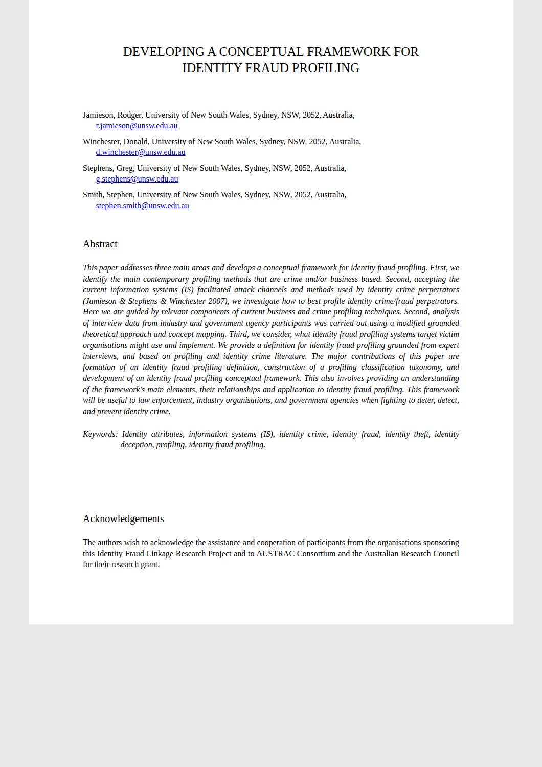DEVELOPING A CONCEPTUAL FRAMEWORK FOR
IDENTITY FRAUD PROFILING
Jamieson, Rodger, University of New South Wales, Sydney, NSW, 2052, Australia, r.jamieson@unsw.edu.au
Winchester, Donald, University of New South Wales, Sydney, NSW, 2052, Australia, d.winchester@unsw.edu.au
Stephens, Greg, University of New South Wales, Sydney, NSW, 2052, Australia, g.stephens@unsw.edu.au
Smith, Stephen, University of New South Wales, Sydney, NSW, 2052, Australia, stephen.smith@unsw.edu.au
Abstract
This paper addresses three main areas and develops a conceptual framework for identity fraud profiling. First, we identify the main contemporary profiling methods that are crime and/or business based. Second, accepting the current information systems (IS) facilitated attack channels and methods used by identity crime perpetrators (Jamieson & Stephens & Winchester 2007), we investigate how to best profile identity crime/fraud perpetrators. Here we are guided by relevant components of current business and crime profiling techniques. Second, analysis of interview data from industry and government agency participants was carried out using a modified grounded theoretical approach and concept mapping. Third, we consider, what identity fraud profiling systems target victim organisations might use and implement. We provide a definition for identity fraud profiling grounded from expert interviews, and based on profiling and identity crime literature. The major contributions of this paper are formation of an identity fraud profiling definition, construction of a profiling classification taxonomy, and development of an identity fraud profiling conceptual framework. This also involves providing an understanding of the framework's main elements, their relationships and application to identity fraud profiling. This framework will be useful to law enforcement, industry organisations, and government agencies when fighting to deter, detect, and prevent identity crime.
Keywords: Identity attributes, information systems (IS), identity crime, identity fraud, identity theft, identity deception, profiling, identity fraud profiling.
Acknowledgements
The authors wish to acknowledge the assistance and cooperation of participants from the organisations sponsoring this Identity Fraud Linkage Research Project and to AUSTRAC Consortium and the Australian Research Council for their research grant.